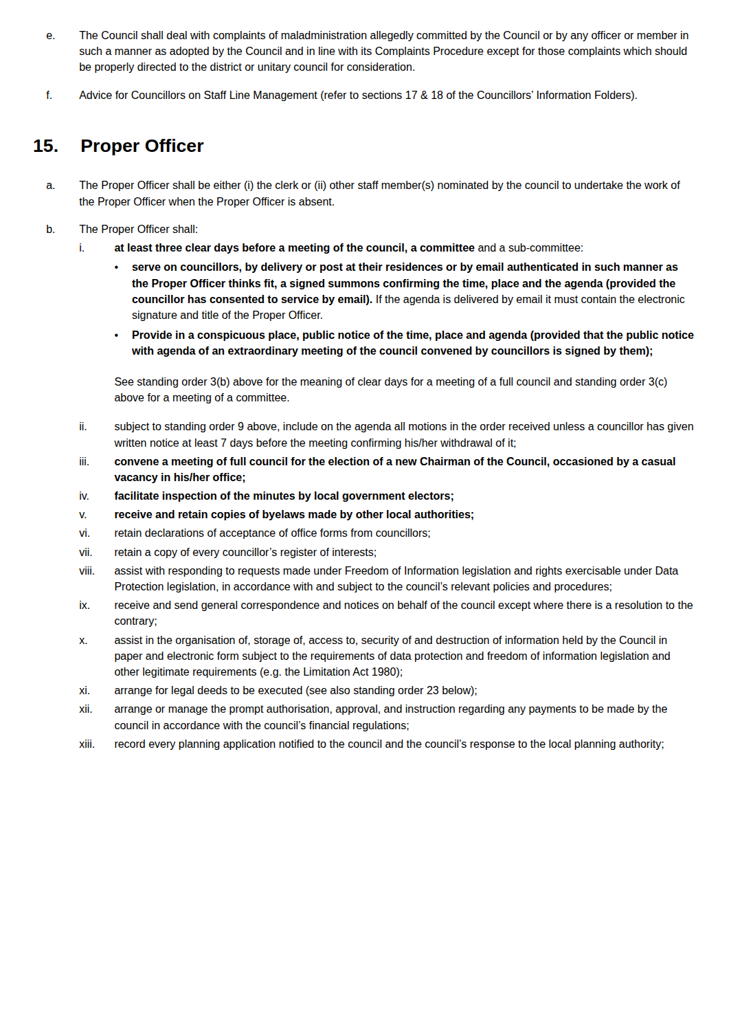e.
The Council shall deal with complaints of maladministration allegedly committed by the Council or by any officer or member in such a manner as adopted by the Council and in line with its Complaints Procedure except for those complaints which should be properly directed to the district or unitary council for consideration.
f.
Advice for Councillors on Staff Line Management (refer to sections 17 & 18 of the Councillors’ Information Folders).
15. Proper Officer
a.
The Proper Officer shall be either (i) the clerk or (ii) other staff member(s) nominated by the council to undertake the work of the Proper Officer when the Proper Officer is absent.
b.
The Proper Officer shall:
i.
at least three clear days before a meeting of the council, a committee and a sub-committee:
•
serve on councillors, by delivery or post at their residences or by email authenticated in such manner as the Proper Officer thinks fit, a signed summons confirming the time, place and the agenda (provided the councillor has consented to service by email). If the agenda is delivered by email it must contain the electronic signature and title of the Proper Officer.
•
Provide in a conspicuous place, public notice of the time, place and agenda (provided that the public notice with agenda of an extraordinary meeting of the council convened by councillors is signed by them);
See standing order 3(b) above for the meaning of clear days for a meeting of a full council and standing order 3(c) above for a meeting of a committee.
ii.
subject to standing order 9 above, include on the agenda all motions in the order received unless a councillor has given written notice at least 7 days before the meeting confirming his/her withdrawal of it;
iii.
convene a meeting of full council for the election of a new Chairman of the Council, occasioned by a casual vacancy in his/her office;
iv.
facilitate inspection of the minutes by local government electors;
v.
receive and retain copies of byelaws made by other local authorities;
vi.
retain declarations of acceptance of office forms from councillors;
vii.
retain a copy of every councillor’s register of interests;
viii.
assist with responding to requests made under Freedom of Information legislation and rights exercisable under Data Protection legislation, in accordance with and subject to the council’s relevant policies and procedures;
ix.
receive and send general correspondence and notices on behalf of the council except where there is a resolution to the contrary;
x.
assist in the organisation of, storage of, access to, security of and destruction of information held by the Council in paper and electronic form subject to the requirements of data protection and freedom of information legislation and other legitimate requirements (e.g. the Limitation Act 1980);
xi.
arrange for legal deeds to be executed (see also standing order 23 below);
xii.
arrange or manage the prompt authorisation, approval, and instruction regarding any payments to be made by the council in accordance with the council’s financial regulations;
xiii.
record every planning application notified to the council and the council’s response to the local planning authority;